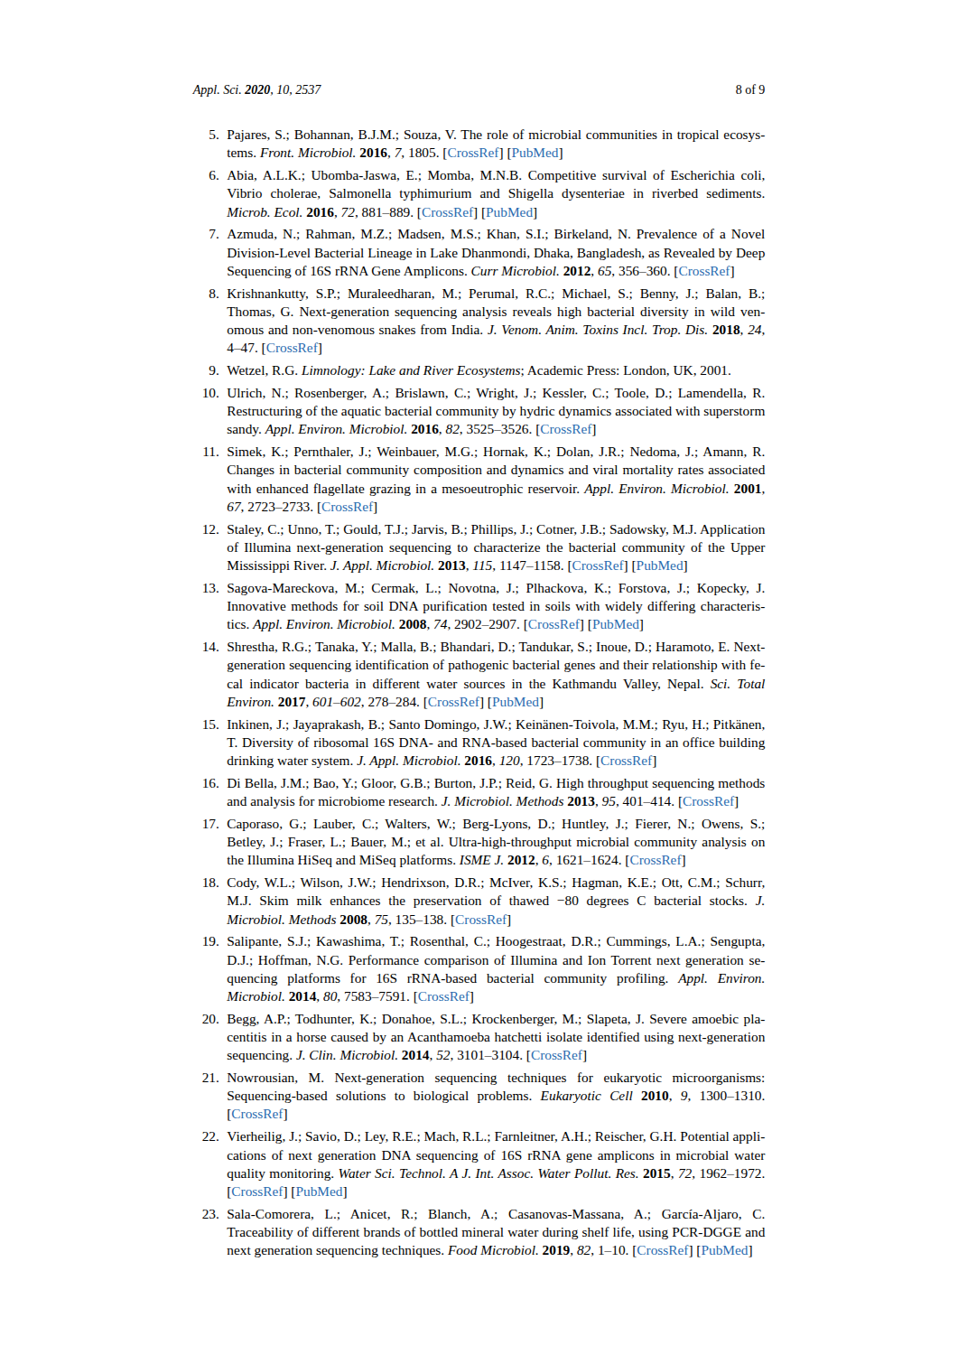Appl. Sci. 2020, 10, 2537 8 of 9
5. Pajares, S.; Bohannan, B.J.M.; Souza, V. The role of microbial communities in tropical ecosystems. Front. Microbiol. 2016, 7, 1805. [CrossRef] [PubMed]
6. Abia, A.L.K.; Ubomba-Jaswa, E.; Momba, M.N.B. Competitive survival of Escherichia coli, Vibrio cholerae, Salmonella typhimurium and Shigella dysenteriae in riverbed sediments. Microb. Ecol. 2016, 72, 881–889. [CrossRef] [PubMed]
7. Azmuda, N.; Rahman, M.Z.; Madsen, M.S.; Khan, S.I.; Birkeland, N. Prevalence of a Novel Division-Level Bacterial Lineage in Lake Dhanmondi, Dhaka, Bangladesh, as Revealed by Deep Sequencing of 16S rRNA Gene Amplicons. Curr Microbiol. 2012, 65, 356–360. [CrossRef]
8. Krishnankutty, S.P.; Muraleedharan, M.; Perumal, R.C.; Michael, S.; Benny, J.; Balan, B.; Thomas, G. Next-generation sequencing analysis reveals high bacterial diversity in wild venomous and non-venomous snakes from India. J. Venom. Anim. Toxins Incl. Trop. Dis. 2018, 24, 4–47. [CrossRef]
9. Wetzel, R.G. Limnology: Lake and River Ecosystems; Academic Press: London, UK, 2001.
10. Ulrich, N.; Rosenberger, A.; Brislawn, C.; Wright, J.; Kessler, C.; Toole, D.; Lamendella, R. Restructuring of the aquatic bacterial community by hydric dynamics associated with superstorm sandy. Appl. Environ. Microbiol. 2016, 82, 3525–3526. [CrossRef]
11. Simek, K.; Pernthaler, J.; Weinbauer, M.G.; Hornak, K.; Dolan, J.R.; Nedoma, J.; Amann, R. Changes in bacterial community composition and dynamics and viral mortality rates associated with enhanced flagellate grazing in a mesoeutrophic reservoir. Appl. Environ. Microbiol. 2001, 67, 2723–2733. [CrossRef]
12. Staley, C.; Unno, T.; Gould, T.J.; Jarvis, B.; Phillips, J.; Cotner, J.B.; Sadowsky, M.J. Application of Illumina next-generation sequencing to characterize the bacterial community of the Upper Mississippi River. J. Appl. Microbiol. 2013, 115, 1147–1158. [CrossRef] [PubMed]
13. Sagova-Mareckova, M.; Cermak, L.; Novotna, J.; Plhackova, K.; Forstova, J.; Kopecky, J. Innovative methods for soil DNA purification tested in soils with widely differing characteristics. Appl. Environ. Microbiol. 2008, 74, 2902–2907. [CrossRef] [PubMed]
14. Shrestha, R.G.; Tanaka, Y.; Malla, B.; Bhandari, D.; Tandukar, S.; Inoue, D.; Haramoto, E. Next-generation sequencing identification of pathogenic bacterial genes and their relationship with fecal indicator bacteria in different water sources in the Kathmandu Valley, Nepal. Sci. Total Environ. 2017, 601–602, 278–284. [CrossRef] [PubMed]
15. Inkinen, J.; Jayaprakash, B.; Santo Domingo, J.W.; Keinänen-Toivola, M.M.; Ryu, H.; Pitkänen, T. Diversity of ribosomal 16S DNA- and RNA-based bacterial community in an office building drinking water system. J. Appl. Microbiol. 2016, 120, 1723–1738. [CrossRef]
16. Di Bella, J.M.; Bao, Y.; Gloor, G.B.; Burton, J.P.; Reid, G. High throughput sequencing methods and analysis for microbiome research. J. Microbiol. Methods 2013, 95, 401–414. [CrossRef]
17. Caporaso, G.; Lauber, C.; Walters, W.; Berg-Lyons, D.; Huntley, J.; Fierer, N.; Owens, S.; Betley, J.; Fraser, L.; Bauer, M.; et al. Ultra-high-throughput microbial community analysis on the Illumina HiSeq and MiSeq platforms. ISME J. 2012, 6, 1621–1624. [CrossRef]
18. Cody, W.L.; Wilson, J.W.; Hendrixson, D.R.; McIver, K.S.; Hagman, K.E.; Ott, C.M.; Schurr, M.J. Skim milk enhances the preservation of thawed −80 degrees C bacterial stocks. J. Microbiol. Methods 2008, 75, 135–138. [CrossRef]
19. Salipante, S.J.; Kawashima, T.; Rosenthal, C.; Hoogestraat, D.R.; Cummings, L.A.; Sengupta, D.J.; Hoffman, N.G. Performance comparison of Illumina and Ion Torrent next generation sequencing platforms for 16S rRNA-based bacterial community profiling. Appl. Environ. Microbiol. 2014, 80, 7583–7591. [CrossRef]
20. Begg, A.P.; Todhunter, K.; Donahoe, S.L.; Krockenberger, M.; Slapeta, J. Severe amoebic placentitis in a horse caused by an Acanthamoeba hatchetti isolate identified using next-generation sequencing. J. Clin. Microbiol. 2014, 52, 3101–3104. [CrossRef]
21. Nowrousian, M. Next-generation sequencing techniques for eukaryotic microorganisms: Sequencing-based solutions to biological problems. Eukaryotic Cell 2010, 9, 1300–1310. [CrossRef]
22. Vierheilig, J.; Savio, D.; Ley, R.E.; Mach, R.L.; Farnleitner, A.H.; Reischer, G.H. Potential applications of next generation DNA sequencing of 16S rRNA gene amplicons in microbial water quality monitoring. Water Sci. Technol. A J. Int. Assoc. Water Pollut. Res. 2015, 72, 1962–1972. [CrossRef] [PubMed]
23. Sala-Comorera, L.; Anicet, R.; Blanch, A.; Casanovas-Massana, A.; García-Aljaro, C. Traceability of different brands of bottled mineral water during shelf life, using PCR-DGGE and next generation sequencing techniques. Food Microbiol. 2019, 82, 1–10. [CrossRef] [PubMed]